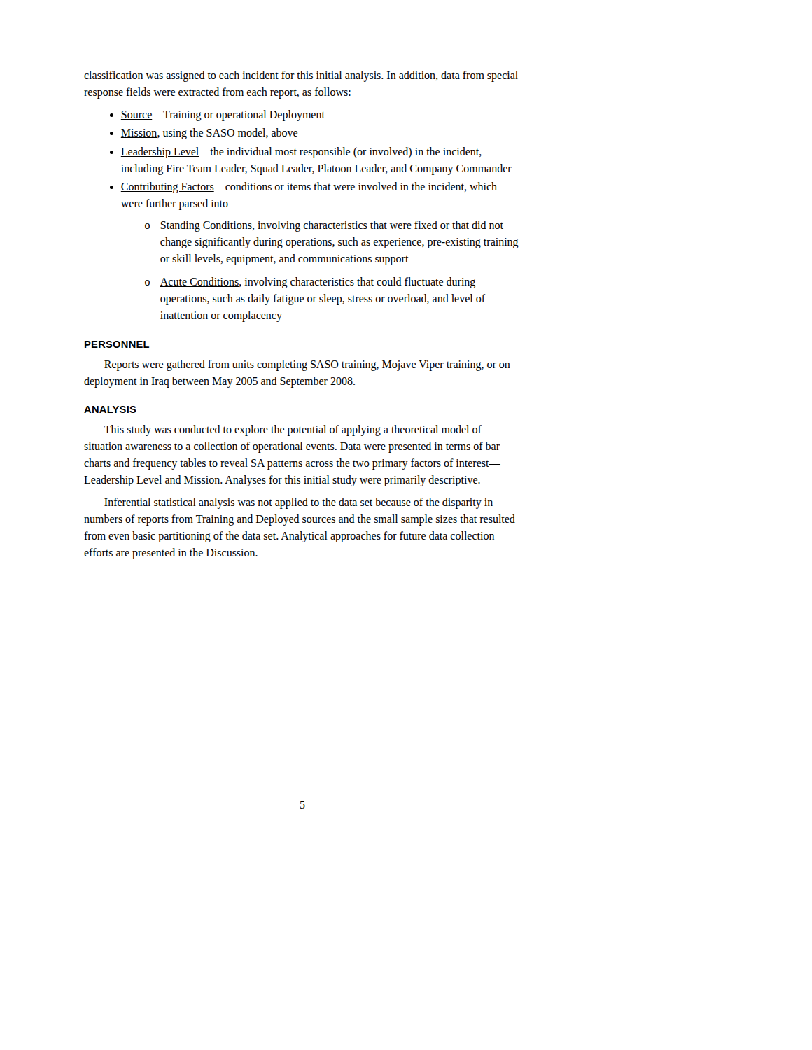classification was assigned to each incident for this initial analysis. In addition, data from special response fields were extracted from each report, as follows:
Source – Training or operational Deployment
Mission, using the SASO model, above
Leadership Level – the individual most responsible (or involved) in the incident, including Fire Team Leader, Squad Leader, Platoon Leader, and Company Commander
Contributing Factors – conditions or items that were involved in the incident, which were further parsed into
Standing Conditions, involving characteristics that were fixed or that did not change significantly during operations, such as experience, pre-existing training or skill levels, equipment, and communications support
Acute Conditions, involving characteristics that could fluctuate during operations, such as daily fatigue or sleep, stress or overload, and level of inattention or complacency
PERSONNEL
Reports were gathered from units completing SASO training, Mojave Viper training, or on deployment in Iraq between May 2005 and September 2008.
ANALYSIS
This study was conducted to explore the potential of applying a theoretical model of situation awareness to a collection of operational events. Data were presented in terms of bar charts and frequency tables to reveal SA patterns across the two primary factors of interest—Leadership Level and Mission. Analyses for this initial study were primarily descriptive.
Inferential statistical analysis was not applied to the data set because of the disparity in numbers of reports from Training and Deployed sources and the small sample sizes that resulted from even basic partitioning of the data set. Analytical approaches for future data collection efforts are presented in the Discussion.
5